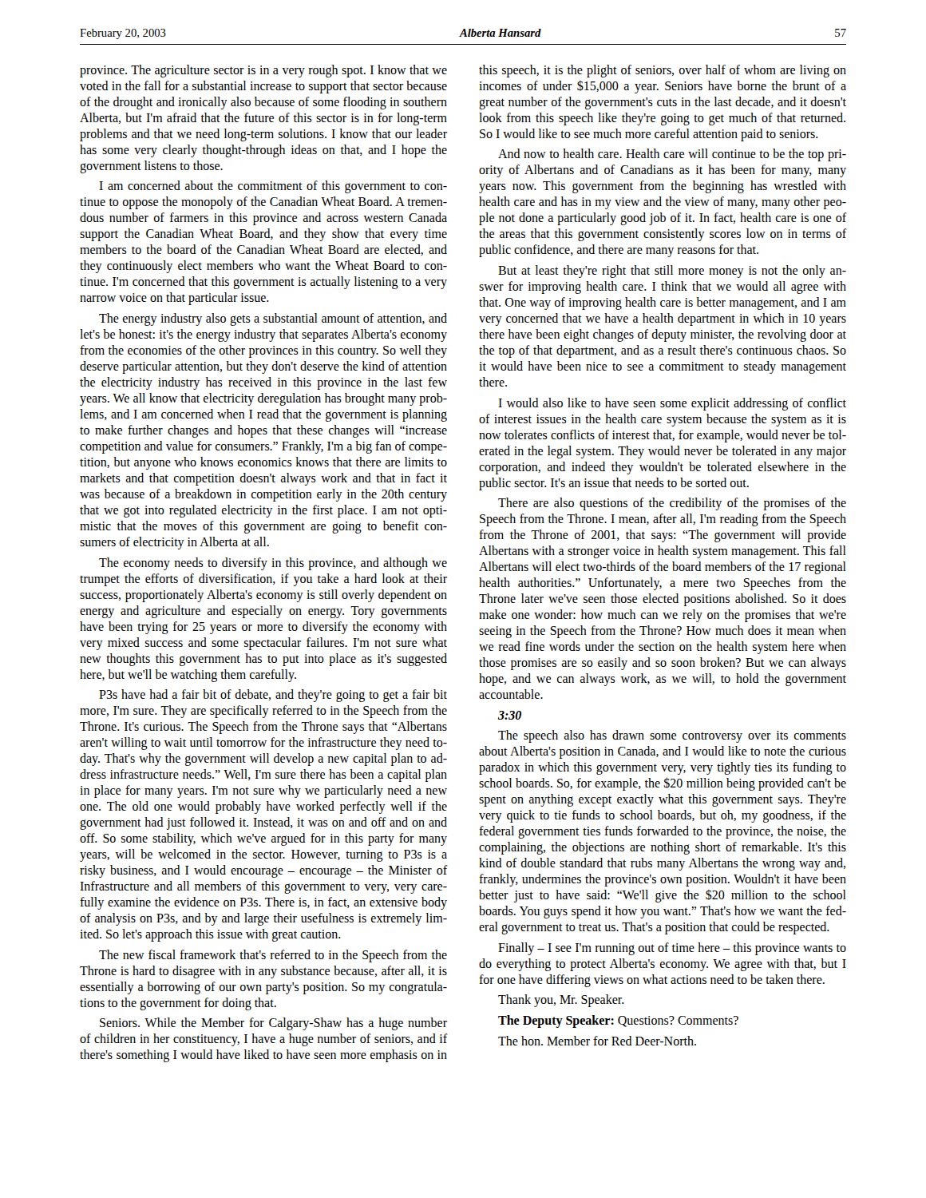February 20, 2003 Alberta Hansard 57
province. The agriculture sector is in a very rough spot. I know that we voted in the fall for a substantial increase to support that sector because of the drought and ironically also because of some flooding in southern Alberta, but I'm afraid that the future of this sector is in for long-term problems and that we need long-term solutions. I know that our leader has some very clearly thought-through ideas on that, and I hope the government listens to those.
I am concerned about the commitment of this government to continue to oppose the monopoly of the Canadian Wheat Board. A tremendous number of farmers in this province and across western Canada support the Canadian Wheat Board, and they show that every time members to the board of the Canadian Wheat Board are elected, and they continuously elect members who want the Wheat Board to continue. I'm concerned that this government is actually listening to a very narrow voice on that particular issue.
The energy industry also gets a substantial amount of attention, and let's be honest: it's the energy industry that separates Alberta's economy from the economies of the other provinces in this country. So well they deserve particular attention, but they don't deserve the kind of attention the electricity industry has received in this province in the last few years. We all know that electricity deregulation has brought many problems, and I am concerned when I read that the government is planning to make further changes and hopes that these changes will “increase competition and value for consumers.” Frankly, I'm a big fan of competition, but anyone who knows economics knows that there are limits to markets and that competition doesn't always work and that in fact it was because of a breakdown in competition early in the 20th century that we got into regulated electricity in the first place. I am not optimistic that the moves of this government are going to benefit consumers of electricity in Alberta at all.
The economy needs to diversify in this province, and although we trumpet the efforts of diversification, if you take a hard look at their success, proportionately Alberta's economy is still overly dependent on energy and agriculture and especially on energy. Tory governments have been trying for 25 years or more to diversify the economy with very mixed success and some spectacular failures. I'm not sure what new thoughts this government has to put into place as it's suggested here, but we'll be watching them carefully.
P3s have had a fair bit of debate, and they're going to get a fair bit more, I'm sure. They are specifically referred to in the Speech from the Throne. It's curious. The Speech from the Throne says that “Albertans aren't willing to wait until tomorrow for the infrastructure they need today. That's why the government will develop a new capital plan to address infrastructure needs.” Well, I'm sure there has been a capital plan in place for many years. I'm not sure why we particularly need a new one. The old one would probably have worked perfectly well if the government had just followed it. Instead, it was on and off and on and off. So some stability, which we've argued for in this party for many years, will be welcomed in the sector. However, turning to P3s is a risky business, and I would encourage – encourage – the Minister of Infrastructure and all members of this government to very, very carefully examine the evidence on P3s. There is, in fact, an extensive body of analysis on P3s, and by and large their usefulness is extremely limited. So let's approach this issue with great caution.
The new fiscal framework that's referred to in the Speech from the Throne is hard to disagree with in any substance because, after all, it is essentially a borrowing of our own party's position. So my congratulations to the government for doing that.
Seniors. While the Member for Calgary-Shaw has a huge number of children in her constituency, I have a huge number of seniors, and if there's something I would have liked to have seen more emphasis on in this speech, it is the plight of seniors, over half of whom are living on incomes of under $15,000 a year. Seniors have borne the brunt of a great number of the government's cuts in the last decade, and it doesn't look from this speech like they're going to get much of that returned. So I would like to see much more careful attention paid to seniors.
And now to health care. Health care will continue to be the top priority of Albertans and of Canadians as it has been for many, many years now. This government from the beginning has wrestled with health care and has in my view and the view of many, many other people not done a particularly good job of it. In fact, health care is one of the areas that this government consistently scores low on in terms of public confidence, and there are many reasons for that.
But at least they're right that still more money is not the only answer for improving health care. I think that we would all agree with that. One way of improving health care is better management, and I am very concerned that we have a health department in which in 10 years there have been eight changes of deputy minister, the revolving door at the top of that department, and as a result there's continuous chaos. So it would have been nice to see a commitment to steady management there.
I would also like to have seen some explicit addressing of conflict of interest issues in the health care system because the system as it is now tolerates conflicts of interest that, for example, would never be tolerated in the legal system. They would never be tolerated in any major corporation, and indeed they wouldn't be tolerated elsewhere in the public sector. It's an issue that needs to be sorted out.
There are also questions of the credibility of the promises of the Speech from the Throne. I mean, after all, I'm reading from the Speech from the Throne of 2001, that says: “The government will provide Albertans with a stronger voice in health system management. This fall Albertans will elect two-thirds of the board members of the 17 regional health authorities.” Unfortunately, a mere two Speeches from the Throne later we've seen those elected positions abolished. So it does make one wonder: how much can we rely on the promises that we're seeing in the Speech from the Throne? How much does it mean when we read fine words under the section on the health system here when those promises are so easily and so soon broken? But we can always hope, and we can always work, as we will, to hold the government accountable.
3:30
The speech also has drawn some controversy over its comments about Alberta's position in Canada, and I would like to note the curious paradox in which this government very, very tightly ties its funding to school boards. So, for example, the $20 million being provided can't be spent on anything except exactly what this government says. They're very quick to tie funds to school boards, but oh, my goodness, if the federal government ties funds forwarded to the province, the noise, the complaining, the objections are nothing short of remarkable. It's this kind of double standard that rubs many Albertans the wrong way and, frankly, undermines the province's own position. Wouldn't it have been better just to have said: “We'll give the $20 million to the school boards. You guys spend it how you want.” That's how we want the federal government to treat us. That's a position that could be respected.
Finally – I see I'm running out of time here – this province wants to do everything to protect Alberta's economy. We agree with that, but I for one have differing views on what actions need to be taken there.
Thank you, Mr. Speaker.
The Deputy Speaker: Questions? Comments?
The hon. Member for Red Deer-North.